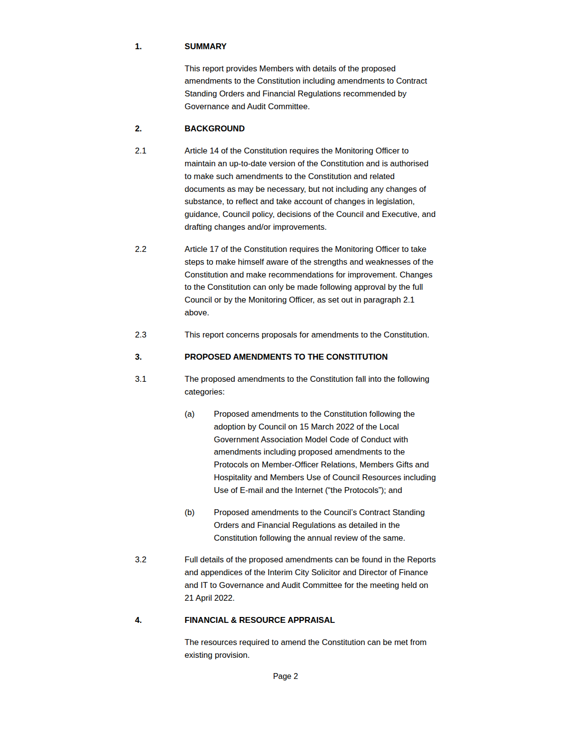1.
Summary
This report provides Members with details of the proposed amendments to the Constitution including amendments to Contract Standing Orders and Financial Regulations recommended by Governance and Audit Committee.
2.
Background
2.1
Article 14 of the Constitution requires the Monitoring Officer to maintain an up-to-date version of the Constitution and is authorised to make such amendments to the Constitution and related documents as may be necessary, but not including any changes of substance, to reflect and take account of changes in legislation, guidance, Council policy, decisions of the Council and Executive, and drafting changes and/or improvements.
2.2
Article 17 of the Constitution requires the Monitoring Officer to take steps to make himself aware of the strengths and weaknesses of the Constitution and make recommendations for improvement. Changes to the Constitution can only be made following approval by the full Council or by the Monitoring Officer, as set out in paragraph 2.1 above.
2.3
This report concerns proposals for amendments to the Constitution.
3.
Proposed Amendments to the Constitution
3.1
The proposed amendments to the Constitution fall into the following categories:
(a)
Proposed amendments to the Constitution following the adoption by Council on 15 March 2022 of the Local Government Association Model Code of Conduct with amendments including proposed amendments to the Protocols on Member-Officer Relations, Members Gifts and Hospitality and Members Use of Council Resources including Use of E-mail and the Internet (“the Protocols”); and
(b)
Proposed amendments to the Council’s Contract Standing Orders and Financial Regulations as detailed in the Constitution following the annual review of the same.
3.2
Full details of the proposed amendments can be found in the Reports and appendices of the Interim City Solicitor and Director of Finance and IT to Governance and Audit Committee for the meeting held on 21 April 2022.
4.
Financial & Resource Appraisal
The resources required to amend the Constitution can be met from existing provision.
Page 2